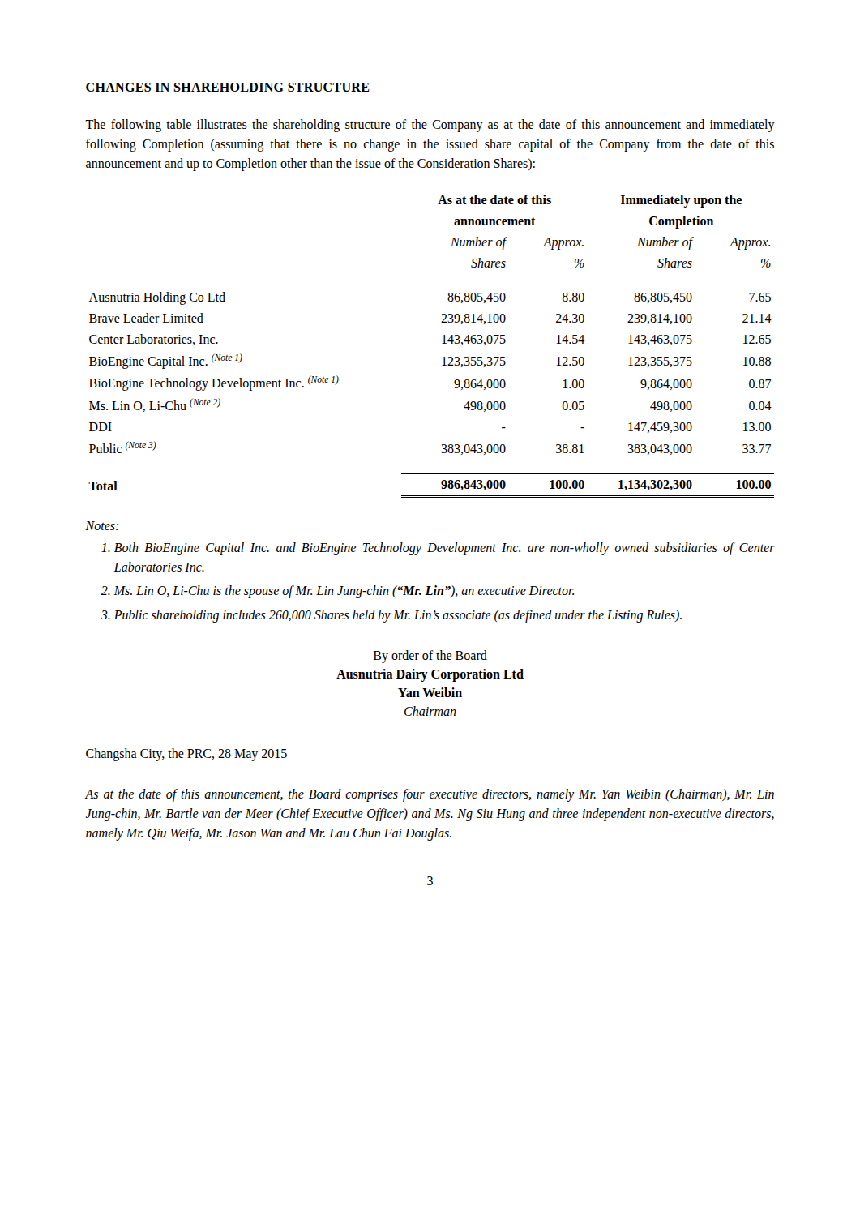CHANGES IN SHAREHOLDING STRUCTURE
The following table illustrates the shareholding structure of the Company as at the date of this announcement and immediately following Completion (assuming that there is no change in the issued share capital of the Company from the date of this announcement and up to Completion other than the issue of the Consideration Shares):
| | As at the date of this | Immediately upon the |
| --- | --- | --- |
| | announcement | Completion |
| | Number of | Approx. | Number of | Approx. |
| | Shares | % | Shares | % |
| Ausnutria Holding Co Ltd | 86,805,450 | 8.80 | 86,805,450 | 7.65 |
| Brave Leader Limited | 239,814,100 | 24.30 | 239,814,100 | 21.14 |
| Center Laboratories, Inc. | 143,463,075 | 14.54 | 143,463,075 | 12.65 |
| BioEngine Capital Inc. (Note 1) | 123,355,375 | 12.50 | 123,355,375 | 10.88 |
| BioEngine Technology Development Inc. (Note 1) | 9,864,000 | 1.00 | 9,864,000 | 0.87 |
| Ms. Lin O, Li-Chu (Note 2) | 498,000 | 0.05 | 498,000 | 0.04 |
| DDI | - | - | 147,459,300 | 13.00 |
| Public (Note 3) | 383,043,000 | 38.81 | 383,043,000 | 33.77 |
| Total | 986,843,000 | 100.00 | 1,134,302,300 | 100.00 |
Notes:
Both BioEngine Capital Inc. and BioEngine Technology Development Inc. are non-wholly owned subsidiaries of Center Laboratories Inc.
Ms. Lin O, Li-Chu is the spouse of Mr. Lin Jung-chin (“Mr. Lin”), an executive Director.
Public shareholding includes 260,000 Shares held by Mr. Lin’s associate (as defined under the Listing Rules).
By order of the Board
Ausnutria Dairy Corporation Ltd
Yan Weibin
Chairman
Changsha City, the PRC, 28 May 2015
As at the date of this announcement, the Board comprises four executive directors, namely Mr. Yan Weibin (Chairman), Mr. Lin Jung-chin, Mr. Bartle van der Meer (Chief Executive Officer) and Ms. Ng Siu Hung and three independent non-executive directors, namely Mr. Qiu Weifa, Mr. Jason Wan and Mr. Lau Chun Fai Douglas.
3